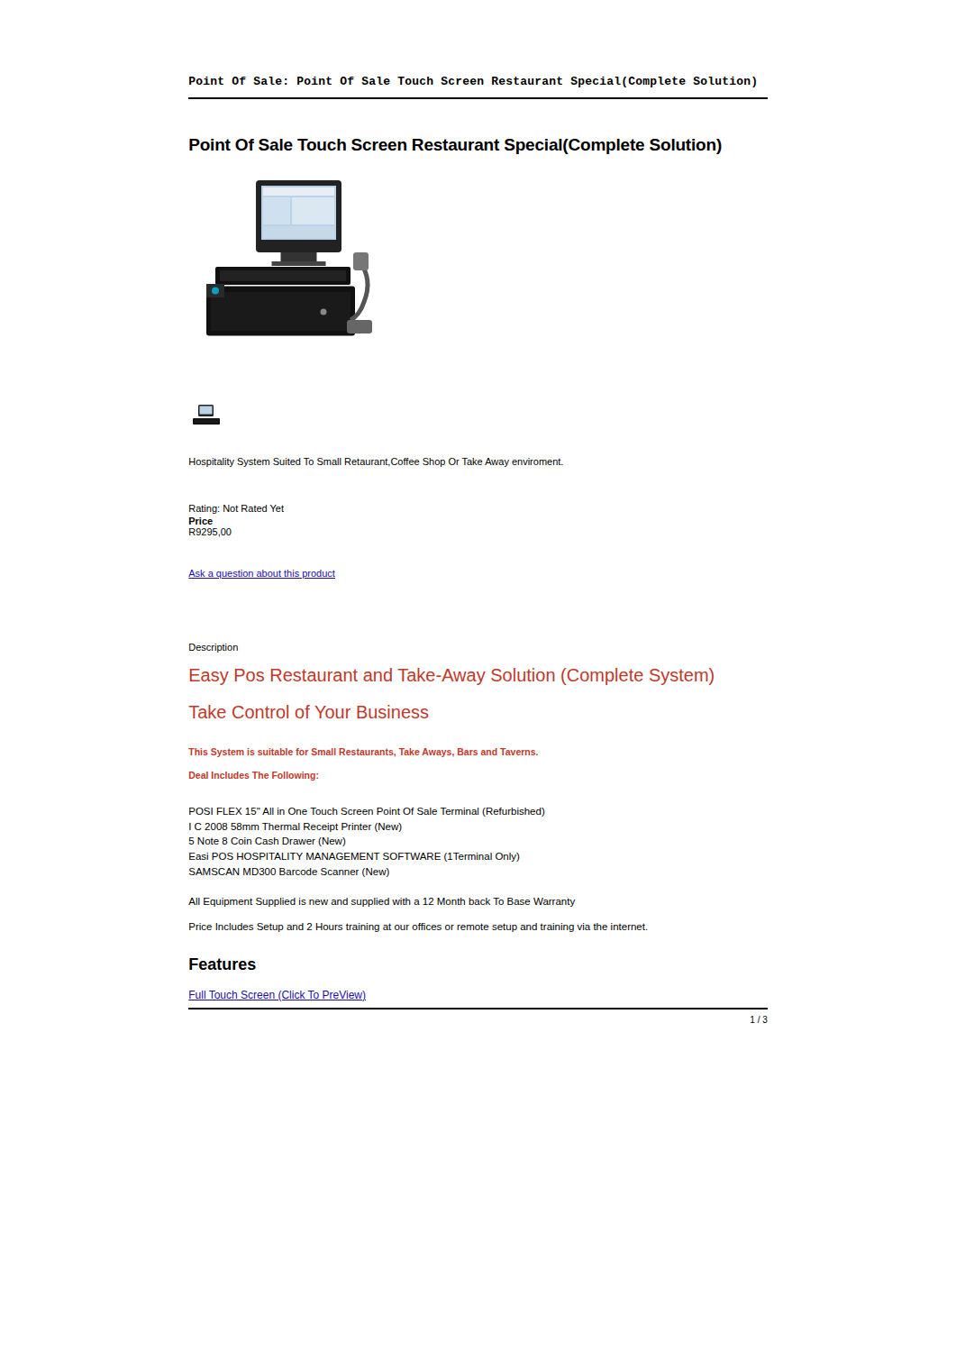Point Of Sale: Point Of Sale Touch Screen Restaurant Special(Complete Solution)
Point Of Sale Touch Screen Restaurant Special(Complete Solution)
Hospitality System Suited To Small Retaurant,Coffee Shop Or Take Away enviroment.
Rating: Not Rated Yet
Price
R9295,00
Ask a question about this product
Description
Easy Pos Restaurant and Take-Away Solution (Complete System)
Take Control of Your Business
This System is suitable for Small Restaurants, Take Aways, Bars and Taverns.
Deal Includes The Following:
POSI FLEX 15" All in One Touch Screen Point Of Sale Terminal (Refurbished)
I C 2008 58mm Thermal Receipt Printer (New)
5 Note 8 Coin Cash Drawer (New)
Easi POS HOSPITALITY MANAGEMENT SOFTWARE (1Terminal Only)
SAMSCAN MD300 Barcode Scanner (New)
All Equipment Supplied is new and supplied with a 12 Month back To Base Warranty
Price Includes Setup and 2 Hours training at our offices or remote setup and training via the internet.
Features
Full Touch Screen (Click To PreView)
1 / 3